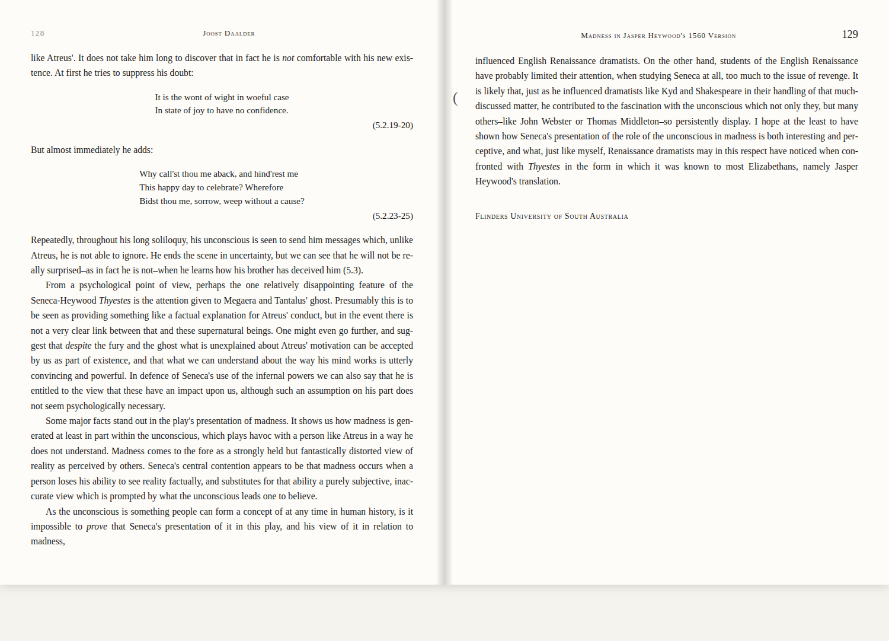128 Joost Daalder
like Atreus'. It does not take him long to discover that in fact he is not comfortable with his new existence. At first he tries to suppress his doubt:
It is the wont of wight in woeful case
In state of joy to have no confidence. (5.2.19-20)
But almost immediately he adds:
Why call'st thou me aback, and hind'rest me
This happy day to celebrate? Wherefore
Bidst thou me, sorrow, weep without a cause? (5.2.23-25)
Repeatedly, throughout his long soliloquy, his unconscious is seen to send him messages which, unlike Atreus, he is not able to ignore. He ends the scene in uncertainty, but we can see that he will not be really surprised–as in fact he is not–when he learns how his brother has deceived him (5.3).
From a psychological point of view, perhaps the one relatively disappointing feature of the Seneca-Heywood Thyestes is the attention given to Megaera and Tantalus' ghost. Presumably this is to be seen as providing something like a factual explanation for Atreus' conduct, but in the event there is not a very clear link between that and these supernatural beings. One might even go further, and suggest that despite the fury and the ghost what is unexplained about Atreus' motivation can be accepted by us as part of existence, and that what we can understand about the way his mind works is utterly convincing and powerful. In defence of Seneca's use of the infernal powers we can also say that he is entitled to the view that these have an impact upon us, although such an assumption on his part does not seem psychologically necessary.
Some major facts stand out in the play's presentation of madness. It shows us how madness is generated at least in part within the unconscious, which plays havoc with a person like Atreus in a way he does not understand. Madness comes to the fore as a strongly held but fantastically distorted view of reality as perceived by others. Seneca's central contention appears to be that madness occurs when a person loses his ability to see reality factually, and substitutes for that ability a purely subjective, inaccurate view which is prompted by what the unconscious leads one to believe.
As the unconscious is something people can form a concept of at any time in human history, is it impossible to prove that Seneca's presentation of it in this play, and his view of it in relation to madness,
(
Madness in Jasper Heywood's 1560 Version 129
influenced English Renaissance dramatists. On the other hand, students of the English Renaissance have probably limited their attention, when studying Seneca at all, too much to the issue of revenge. It is likely that, just as he influenced dramatists like Kyd and Shakespeare in their handling of that much-discussed matter, he contributed to the fascination with the unconscious which not only they, but many others–like John Webster or Thomas Middleton–so persistently display. I hope at the least to have shown how Seneca's presentation of the role of the unconscious in madness is both interesting and perceptive, and what, just like myself, Renaissance dramatists may in this respect have noticed when confronted with Thyestes in the form in which it was known to most Elizabethans, namely Jasper Heywood's translation.
Flinders University of South Australia